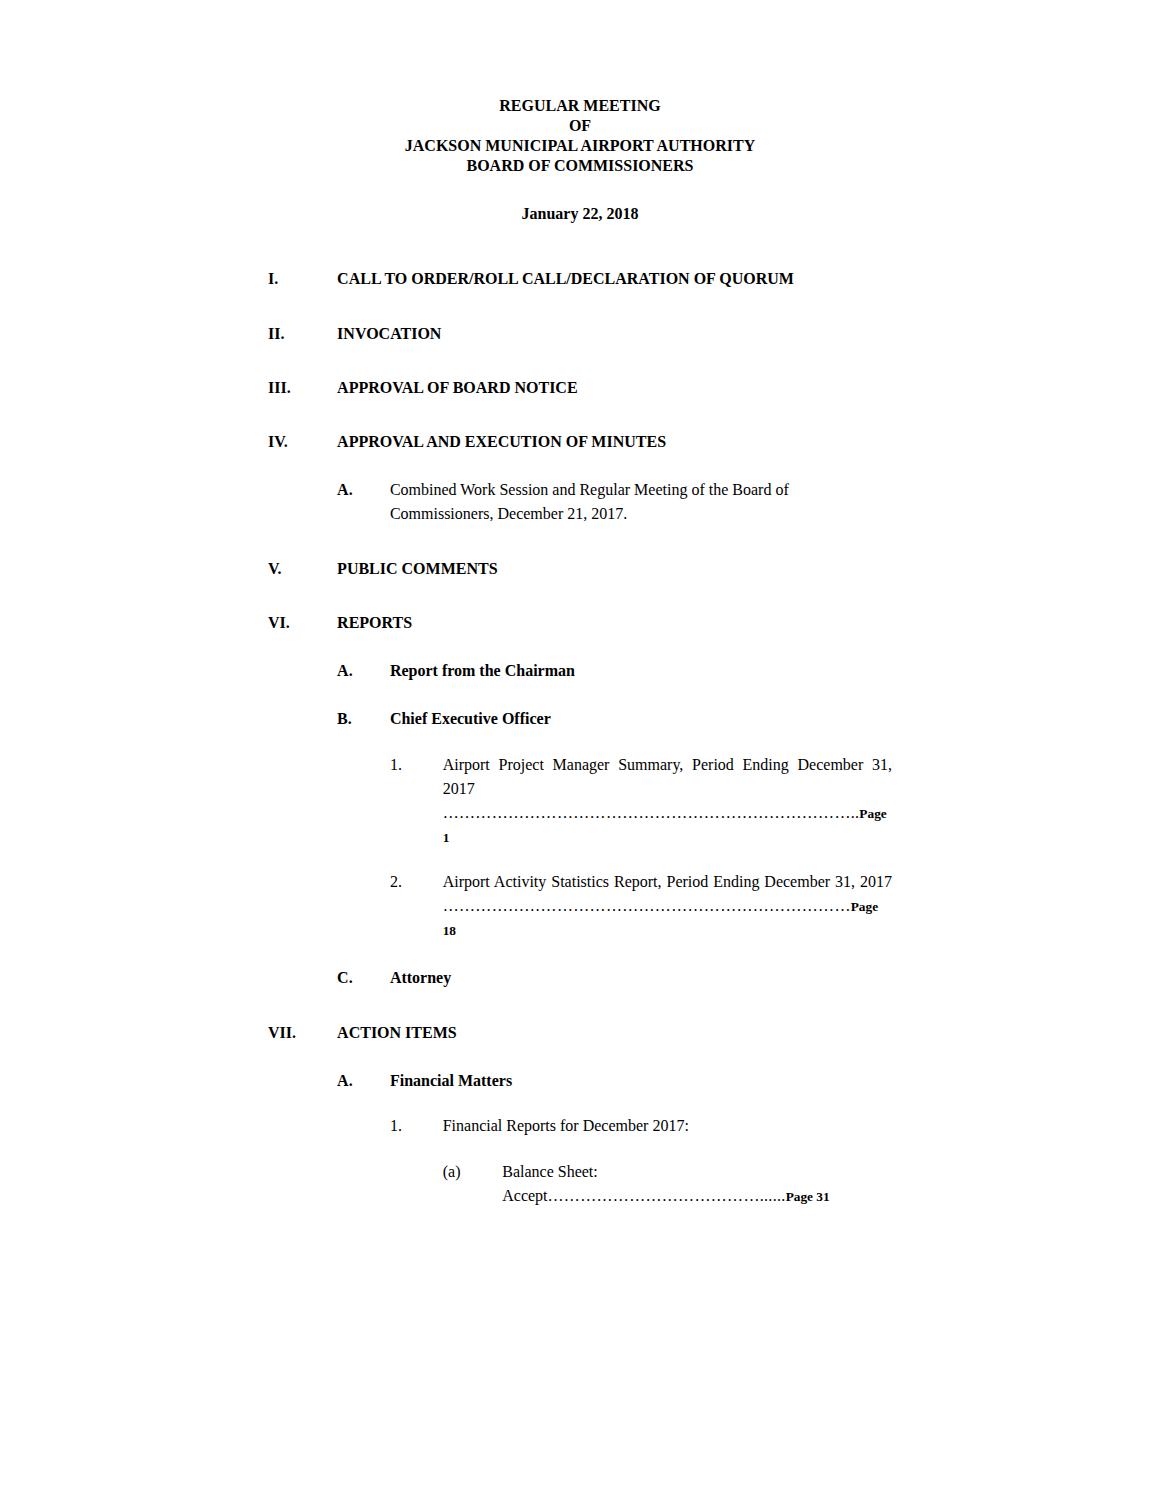REGULAR MEETING OF JACKSON MUNICIPAL AIRPORT AUTHORITY BOARD OF COMMISSIONERS
January 22, 2018
I.
CALL TO ORDER/ROLL CALL/DECLARATION OF QUORUM
II.
INVOCATION
III.
APPROVAL OF BOARD NOTICE
IV.
APPROVAL AND EXECUTION OF MINUTES
A.
Combined Work Session and Regular Meeting of the Board of Commissioners, December 21, 2017.
V.
PUBLIC COMMENTS
VI.
REPORTS
A.
Report from the Chairman
B.
Chief Executive Officer
1.
Airport Project Manager Summary, Period Ending December 31, 2017 ………………………………………………………………….. Page 1
2.
Airport Activity Statistics Report, Period Ending December 31, 2017 …………………………………………………………………Page 18
C.
Attorney
VII.
ACTION ITEMS
A.
Financial Matters
1.
Financial Reports for December 2017:
(a)
Balance Sheet: Accept…………………………………...... Page 31